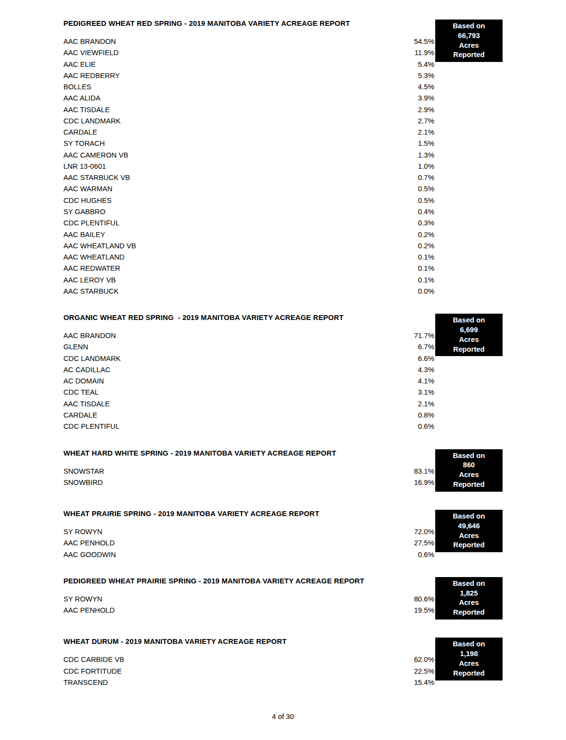PEDIGREED WHEAT RED SPRING - 2019 MANITOBA VARIETY ACREAGE REPORT
Based on
66,793
Acres
Reported
| AAC BRANDON | 54.5% |
| AAC VIEWFIELD | 11.9% |
| AAC ELIE | 5.4% |
| AAC REDBERRY | 5.3% |
| BOLLES | 4.5% |
| AAC ALIDA | 3.9% |
| AAC TISDALE | 2.9% |
| CDC LANDMARK | 2.7% |
| CARDALE | 2.1% |
| SY TORACH | 1.5% |
| AAC CAMERON VB | 1.3% |
| LNR 13-0601 | 1.0% |
| AAC STARBUCK VB | 0.7% |
| AAC WARMAN | 0.5% |
| CDC HUGHES | 0.5% |
| SY GABBRO | 0.4% |
| CDC PLENTIFUL | 0.3% |
| AAC BAILEY | 0.2% |
| AAC WHEATLAND VB | 0.2% |
| AAC WHEATLAND | 0.1% |
| AAC REDWATER | 0.1% |
| AAC LEROY VB | 0.1% |
| AAC STARBUCK | 0.0% |
ORGANIC WHEAT RED SPRING - 2019 MANITOBA VARIETY ACREAGE REPORT
Based on
6,699
Acres
Reported
| AAC BRANDON | 71.7% |
| GLENN | 6.7% |
| CDC LANDMARK | 6.6% |
| AC CADILLAC | 4.3% |
| AC DOMAIN | 4.1% |
| CDC TEAL | 3.1% |
| AAC TISDALE | 2.1% |
| CARDALE | 0.8% |
| CDC PLENTIFUL | 0.6% |
WHEAT HARD WHITE SPRING - 2019 MANITOBA VARIETY ACREAGE REPORT
Based on
860
Acres
Reported
| SNOWSTAR | 83.1% |
| SNOWBIRD | 16.9% |
WHEAT PRAIRIE SPRING - 2019 MANITOBA VARIETY ACREAGE REPORT
Based on
49,646
Acres
Reported
| SY ROWYN | 72.0% |
| AAC PENHOLD | 27.5% |
| AAC GOODWIN | 0.6% |
PEDIGREED WHEAT PRAIRIE SPRING - 2019 MANITOBA VARIETY ACREAGE REPORT
Based on
1,825
Acres
Reported
| SY ROWYN | 80.6% |
| AAC PENHOLD | 19.5% |
WHEAT DURUM - 2019 MANITOBA VARIETY ACREAGE REPORT
Based on
1,198
Acres
Reported
| CDC CARBIDE VB | 62.0% |
| CDC FORTITUDE | 22.5% |
| TRANSCEND | 15.4% |
4 of 30